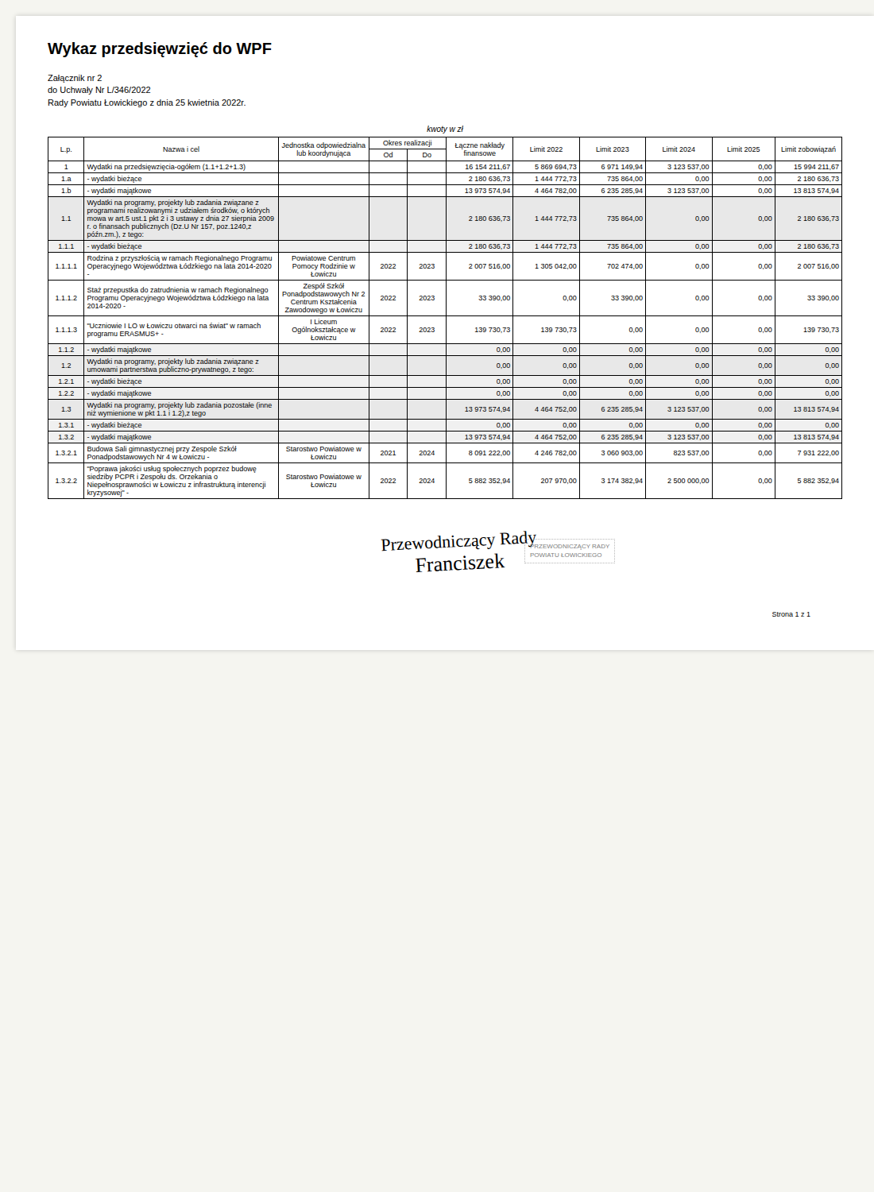Wykaz przedsięwzięć do WPF
Załącznik nr 2
do Uchwały Nr L/346/2022
Rady Powiatu Łowickiego z dnia 25 kwietnia 2022r.
kwoty w zł
| L.p. | Nazwa i cel | Jednostka odpowiedzialna lub koordynująca | Okres realizacji | Łączne nakłady finansowe | Limit 2022 | Limit 2023 | Limit 2024 | Limit 2025 | Limit zobowiązań |
| --- | --- | --- | --- | --- | --- | --- | --- | --- | --- |
| Od | Do |
| 1 | Wydatki na przedsięwzięcia-ogółem (1.1+1.2+1.3) | | | | 16 154 211,67 | 5 869 694,73 | 6 971 149,94 | 3 123 537,00 | 0,00 | 15 994 211,67 |
| 1.a | - wydatki bieżące | | | | 2 180 636,73 | 1 444 772,73 | 735 864,00 | 0,00 | 0,00 | 2 180 636,73 |
| 1.b | - wydatki majątkowe | | | | 13 973 574,94 | 4 464 782,00 | 6 235 285,94 | 3 123 537,00 | 0,00 | 13 813 574,94 |
| 1.1 | Wydatki na programy, projekty lub zadania związane z programami realizowanymi z udziałem środków, o których mowa w art.5 ust.1 pkt 2 i 3 ustawy z dnia 27 sierpnia 2009 r. o finansach publicznych (Dz.U Nr 157, poz.1240,z późn.zm.), z tego: | | | | 2 180 636,73 | 1 444 772,73 | 735 864,00 | 0,00 | 0,00 | 2 180 636,73 |
| 1.1.1 | - wydatki bieżące | | | | 2 180 636,73 | 1 444 772,73 | 735 864,00 | 0,00 | 0,00 | 2 180 636,73 |
| 1.1.1.1 | Rodzina z przyszłością w ramach Regionalnego Programu Operacyjnego Województwa Łódzkiego na lata 2014-2020 - | Powiatowe Centrum Pomocy Rodzinie w Łowiczu | 2022 | 2023 | 2 007 516,00 | 1 305 042,00 | 702 474,00 | 0,00 | 0,00 | 2 007 516,00 |
| 1.1.1.2 | Staż przepustka do zatrudnienia w ramach Regionalnego Programu Operacyjnego Województwa Łódzkiego na lata 2014-2020 - | Zespół Szkół Ponadpodstawowych Nr 2 Centrum Kształcenia Zawodowego w Łowiczu | 2022 | 2023 | 33 390,00 | 0,00 | 33 390,00 | 0,00 | 0,00 | 33 390,00 |
| 1.1.1.3 | "Uczniowie I LO w Łowiczu otwarci na świat" w ramach programu ERASMUS+ - | I Liceum Ogólnokształcące w Łowiczu | 2022 | 2023 | 139 730,73 | 139 730,73 | 0,00 | 0,00 | 0,00 | 139 730,73 |
| 1.1.2 | - wydatki majątkowe | | | | 0,00 | 0,00 | 0,00 | 0,00 | 0,00 | 0,00 |
| 1.2 | Wydatki na programy, projekty lub zadania związane z umowami partnerstwa publiczno-prywatnego, z tego: | | | | 0,00 | 0,00 | 0,00 | 0,00 | 0,00 | 0,00 |
| 1.2.1 | - wydatki bieżące | | | | 0,00 | 0,00 | 0,00 | 0,00 | 0,00 | 0,00 |
| 1.2.2 | - wydatki majątkowe | | | | 0,00 | 0,00 | 0,00 | 0,00 | 0,00 | 0,00 |
| 1.3 | Wydatki na programy, projekty lub zadania pozostałe (inne niż wymienione w pkt 1.1 i 1.2),z tego | | | | 13 973 574,94 | 4 464 752,00 | 6 235 285,94 | 3 123 537,00 | 0,00 | 13 813 574,94 |
| 1.3.1 | - wydatki bieżące | | | | 0,00 | 0,00 | 0,00 | 0,00 | 0,00 | 0,00 |
| 1.3.2 | - wydatki majątkowe | | | | 13 973 574,94 | 4 464 752,00 | 6 235 285,94 | 3 123 537,00 | 0,00 | 13 813 574,94 |
| 1.3.2.1 | Budowa Sali gimnastycznej przy Zespole Szkół Ponadpodstawowych Nr 4 w Łowiczu - | Starostwo Powiatowe w Łowiczu | 2021 | 2024 | 8 091 222,00 | 4 246 782,00 | 3 060 903,00 | 823 537,00 | 0,00 | 7 931 222,00 |
| 1.3.2.2 | "Poprawa jakości usług społecznych poprzez budowę siedziby PCPR i Zespołu ds. Orzekania o Niepełnosprawności w Łowiczu z infrastrukturą interencji kryzysowej" - | Starostwo Powiatowe w Łowiczu | 2022 | 2024 | 5 882 352,94 | 207 970,00 | 3 174 382,94 | 2 500 000,00 | 0,00 | 5 882 352,94 |
Przewodniczący Rady
Franciszek
PRZEWODNICZĄCY RADY
POWIATU ŁOWICKIEGO
Strona 1 z 1